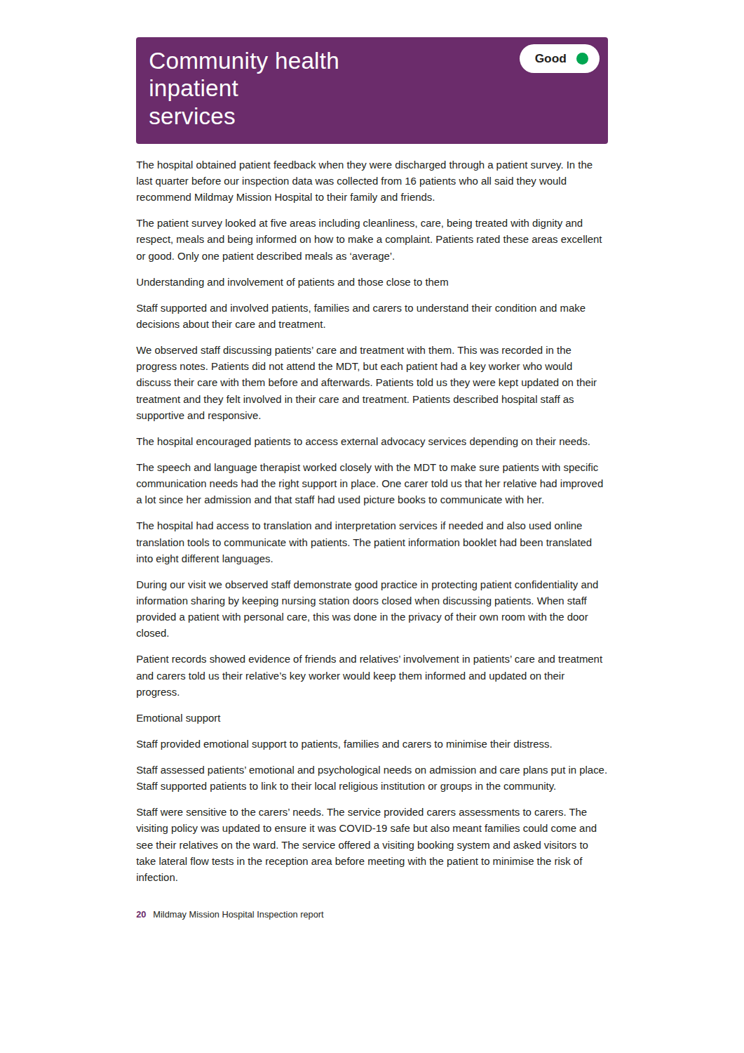Good
Community health inpatient
services
The hospital obtained patient feedback when they were discharged through a patient survey. In the last quarter before our inspection data was collected from 16 patients who all said they would recommend Mildmay Mission Hospital to their family and friends.
The patient survey looked at five areas including cleanliness, care, being treated with dignity and respect, meals and being informed on how to make a complaint. Patients rated these areas excellent or good. Only one patient described meals as ‘average’.
Understanding and involvement of patients and those close to them
Staff supported and involved patients, families and carers to understand their condition and make decisions about their care and treatment.
We observed staff discussing patients’ care and treatment with them. This was recorded in the progress notes. Patients did not attend the MDT, but each patient had a key worker who would discuss their care with them before and afterwards. Patients told us they were kept updated on their treatment and they felt involved in their care and treatment. Patients described hospital staff as supportive and responsive.
The hospital encouraged patients to access external advocacy services depending on their needs.
The speech and language therapist worked closely with the MDT to make sure patients with specific communication needs had the right support in place. One carer told us that her relative had improved a lot since her admission and that staff had used picture books to communicate with her.
The hospital had access to translation and interpretation services if needed and also used online translation tools to communicate with patients. The patient information booklet had been translated into eight different languages.
During our visit we observed staff demonstrate good practice in protecting patient confidentiality and information sharing by keeping nursing station doors closed when discussing patients. When staff provided a patient with personal care, this was done in the privacy of their own room with the door closed.
Patient records showed evidence of friends and relatives’ involvement in patients’ care and treatment and carers told us their relative’s key worker would keep them informed and updated on their progress.
Emotional support
Staff provided emotional support to patients, families and carers to minimise their distress.
Staff assessed patients’ emotional and psychological needs on admission and care plans put in place. Staff supported patients to link to their local religious institution or groups in the community.
Staff were sensitive to the carers’ needs. The service provided carers assessments to carers. The visiting policy was updated to ensure it was COVID-19 safe but also meant families could come and see their relatives on the ward. The service offered a visiting booking system and asked visitors to take lateral flow tests in the reception area before meeting with the patient to minimise the risk of infection.
20 Mildmay Mission Hospital Inspection report